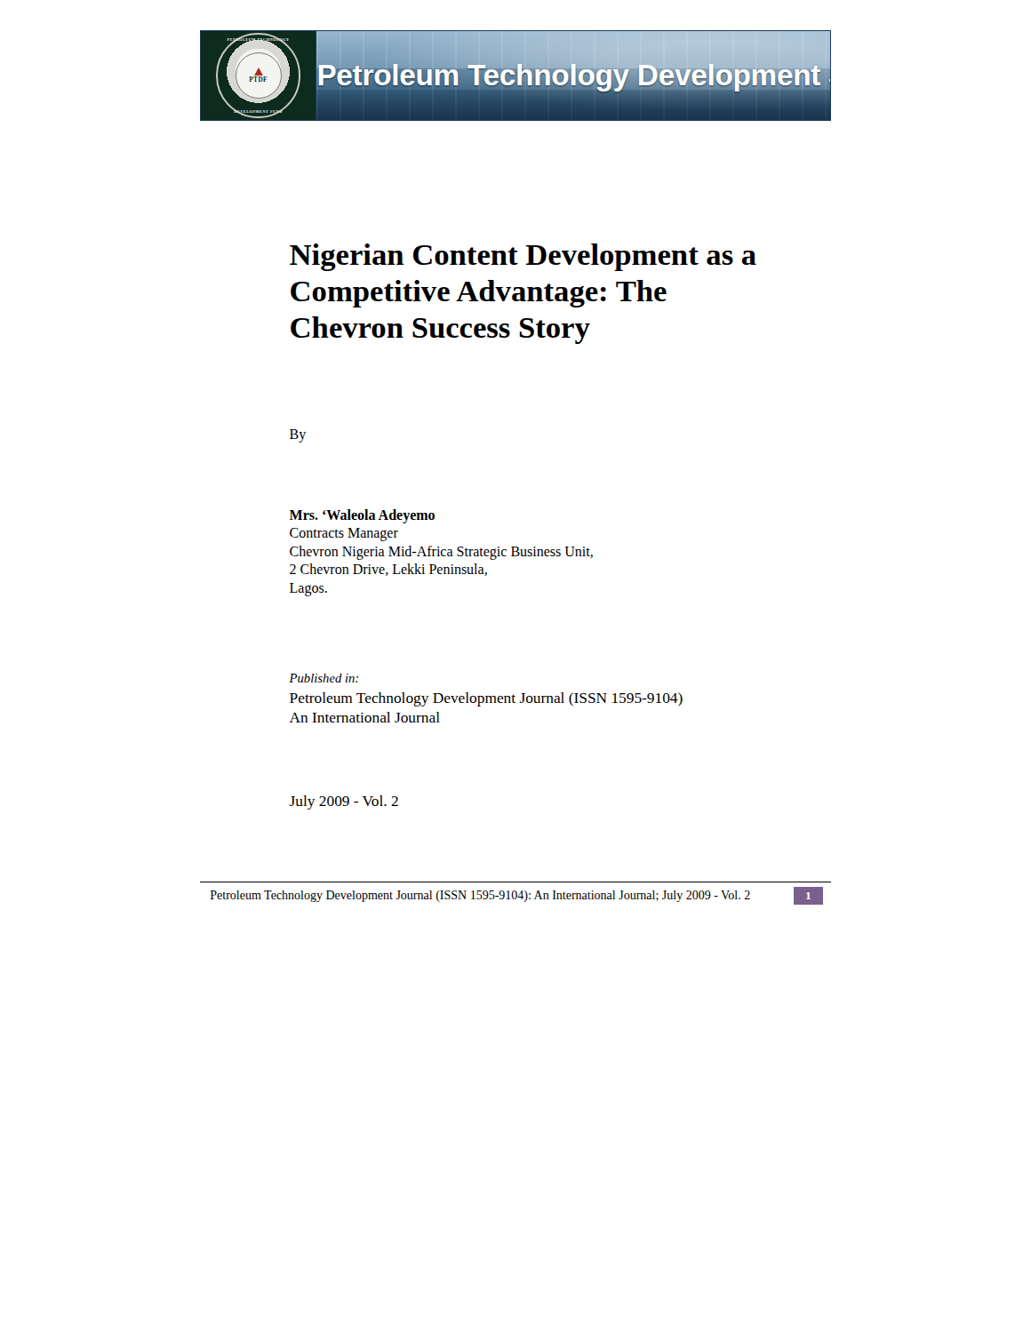PETROLEUM TECHNOLOGY DEVELOPMENT FUND
PTDF
Petroleum Technology Development Journal
Nigerian Content Development as a Competitive Advantage: The Chevron Success Story
By
Mrs. ‘Waleola Adeyemo
Contracts Manager
Chevron Nigeria Mid-Africa Strategic Business Unit,
2 Chevron Drive, Lekki Peninsula,
Lagos.
Published in:
Petroleum Technology Development Journal (ISSN 1595-9104)
An International Journal
July 2009 - Vol. 2
Petroleum Technology Development Journal (ISSN 1595-9104): An International Journal; July 2009 - Vol. 2
1